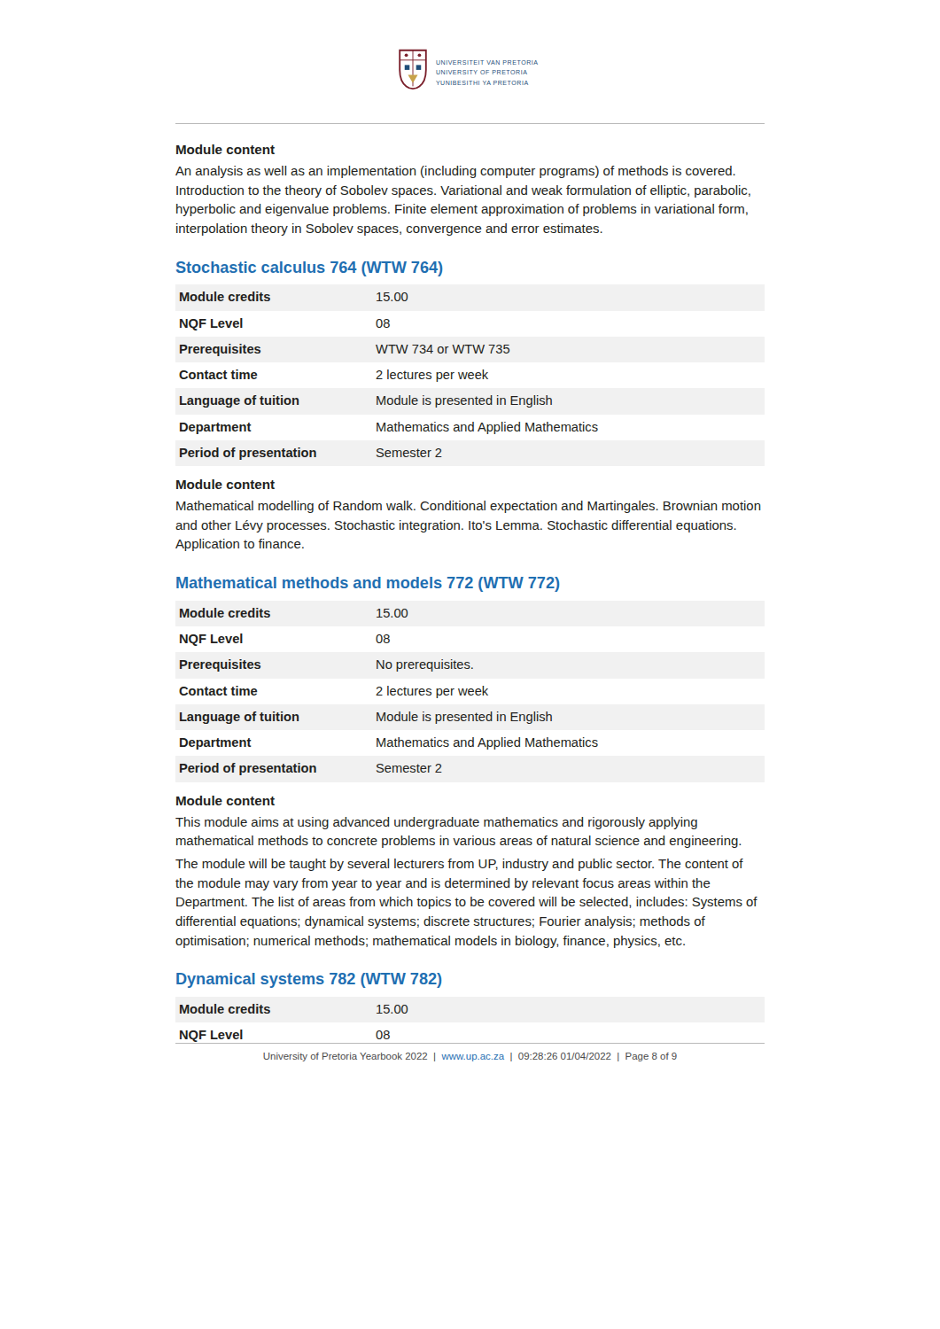UNIVERSITEIT VAN PRETORIA UNIVERSITY OF PRETORIA YUNIBESITHI YA PRETORIA
Module content
An analysis as well as an implementation (including computer programs) of methods is covered. Introduction to the theory of Sobolev spaces. Variational and weak formulation of elliptic, parabolic, hyperbolic and eigenvalue problems. Finite element approximation of problems in variational form, interpolation theory in Sobolev spaces, convergence and error estimates.
Stochastic calculus 764 (WTW 764)
| Module credits | 15.00 |
| NQF Level | 08 |
| Prerequisites | WTW 734 or WTW 735 |
| Contact time | 2 lectures per week |
| Language of tuition | Module is presented in English |
| Department | Mathematics and Applied Mathematics |
| Period of presentation | Semester 2 |
Module content
Mathematical modelling of Random walk. Conditional expectation and Martingales. Brownian motion and other Lévy processes. Stochastic integration. Ito's Lemma. Stochastic differential equations. Application to finance.
Mathematical methods and models 772 (WTW 772)
| Module credits | 15.00 |
| NQF Level | 08 |
| Prerequisites | No prerequisites. |
| Contact time | 2 lectures per week |
| Language of tuition | Module is presented in English |
| Department | Mathematics and Applied Mathematics |
| Period of presentation | Semester 2 |
Module content
This module aims at using advanced undergraduate mathematics and rigorously applying mathematical methods to concrete problems in various areas of natural science and engineering.
The module will be taught by several lecturers from UP, industry and public sector. The content of the module may vary from year to year and is determined by relevant focus areas within the Department. The list of areas from which topics to be covered will be selected, includes: Systems of differential equations; dynamical systems; discrete structures; Fourier analysis; methods of optimisation; numerical methods; mathematical models in biology, finance, physics, etc.
Dynamical systems 782 (WTW 782)
| Module credits | 15.00 |
| NQF Level | 08 |
University of Pretoria Yearbook 2022 | www.up.ac.za | 09:28:26 01/04/2022 | Page 8 of 9